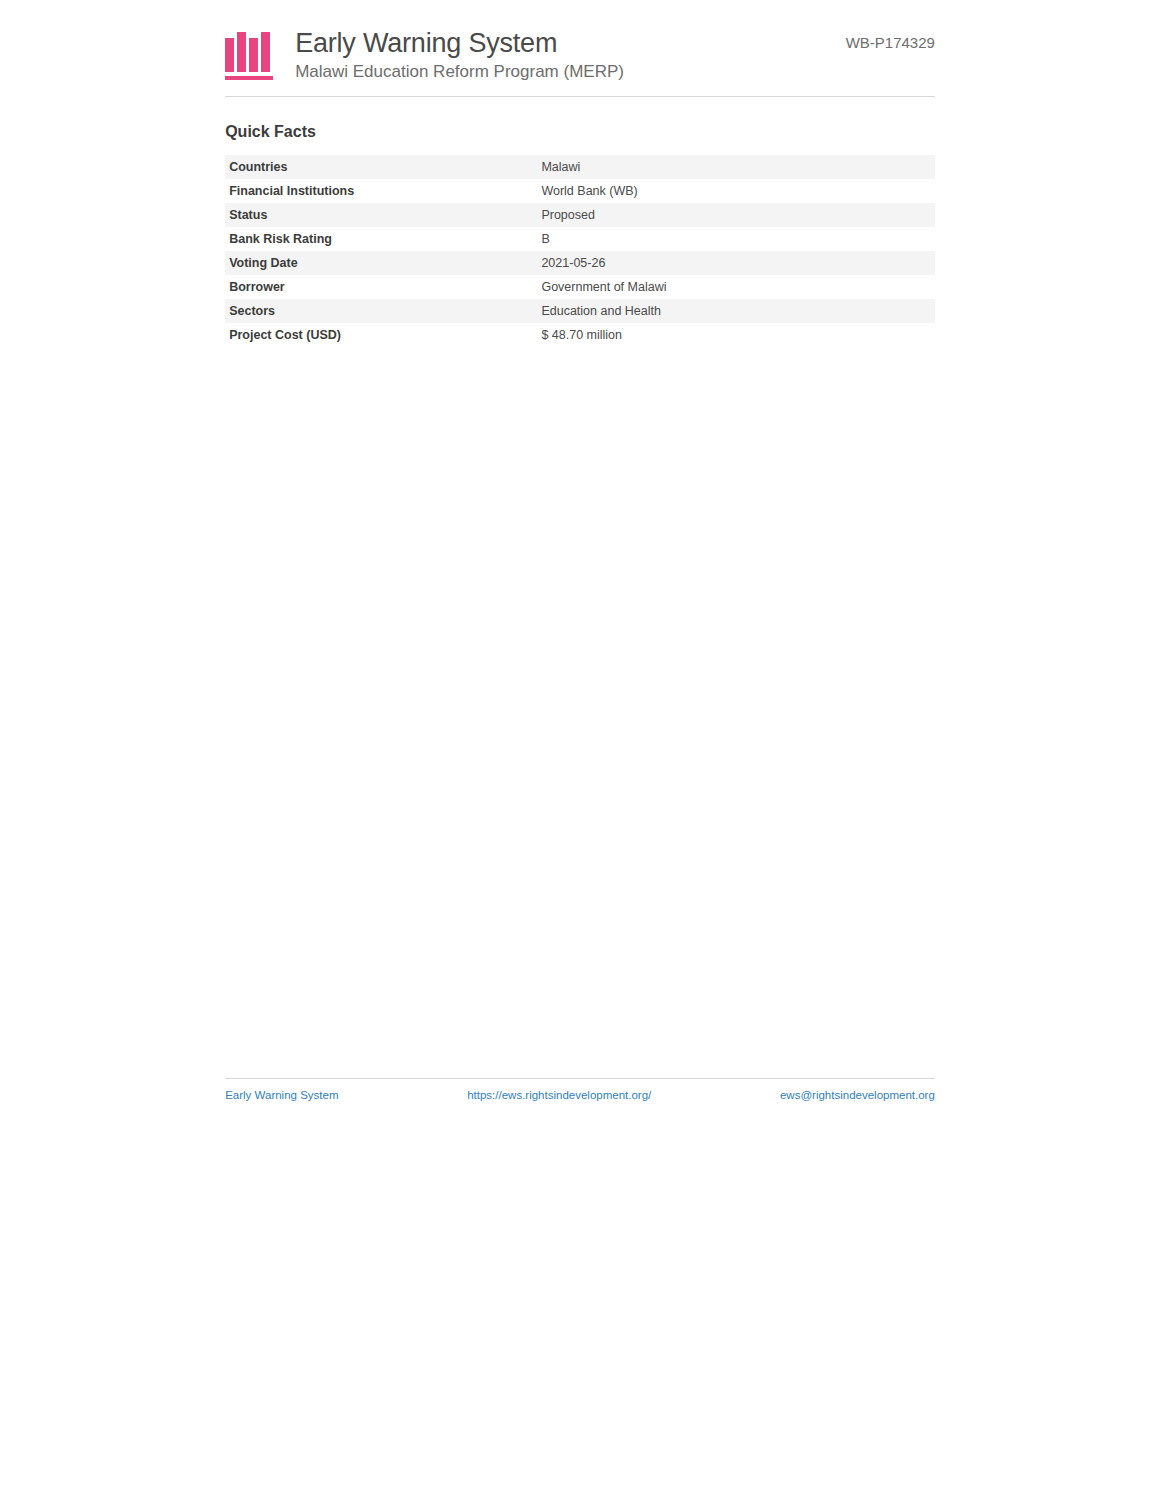Early Warning System
Malawi Education Reform Program (MERP)
WB-P174329
Quick Facts
| Countries | Malawi |
| Financial Institutions | World Bank (WB) |
| Status | Proposed |
| Bank Risk Rating | B |
| Voting Date | 2021-05-26 |
| Borrower | Government of Malawi |
| Sectors | Education and Health |
| Project Cost (USD) | $ 48.70 million |
Early Warning System
https://ews.rightsindevelopment.org/
ews@rightsindevelopment.org